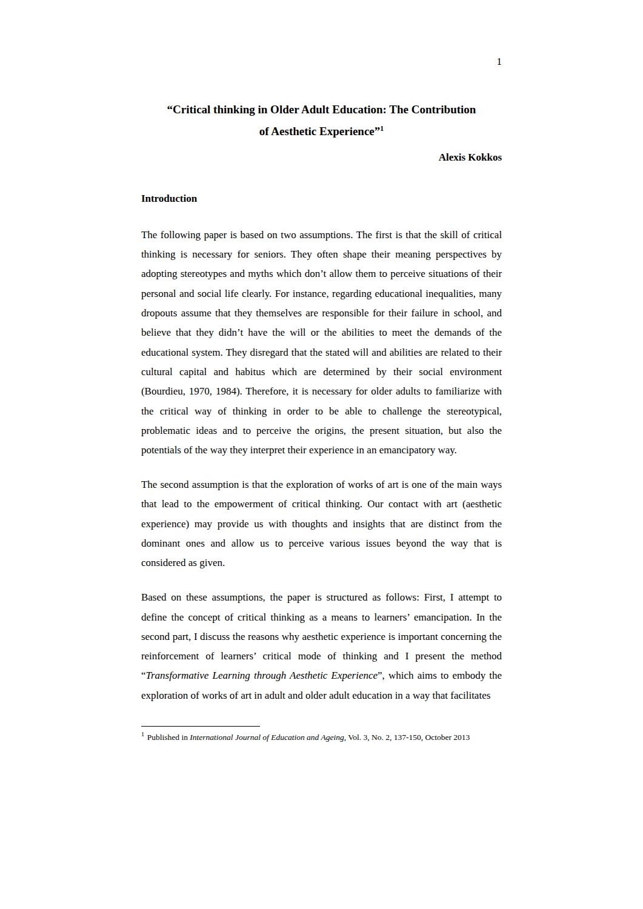1
“Critical thinking in Older Adult Education: The Contribution of Aesthetic Experience”1
Alexis Kokkos
Introduction
The following paper is based on two assumptions. The first is that the skill of critical thinking is necessary for seniors. They often shape their meaning perspectives by adopting stereotypes and myths which don’t allow them to perceive situations of their personal and social life clearly. For instance, regarding educational inequalities, many dropouts assume that they themselves are responsible for their failure in school, and believe that they didn’t have the will or the abilities to meet the demands of the educational system. They disregard that the stated will and abilities are related to their cultural capital and habitus which are determined by their social environment (Bourdieu, 1970, 1984). Therefore, it is necessary for older adults to familiarize with the critical way of thinking in order to be able to challenge the stereotypical, problematic ideas and to perceive the origins, the present situation, but also the potentials of the way they interpret their experience in an emancipatory way.
The second assumption is that the exploration of works of art is one of the main ways that lead to the empowerment of critical thinking. Our contact with art (aesthetic experience) may provide us with thoughts and insights that are distinct from the dominant ones and allow us to perceive various issues beyond the way that is considered as given.
Based on these assumptions, the paper is structured as follows: First, I attempt to define the concept of critical thinking as a means to learners’ emancipation. In the second part, I discuss the reasons why aesthetic experience is important concerning the reinforcement of learners’ critical mode of thinking and I present the method “Transformative Learning through Aesthetic Experience”, which aims to embody the exploration of works of art in adult and older adult education in a way that facilitates
1 Published in International Journal of Education and Ageing, Vol. 3, No. 2, 137-150, October 2013